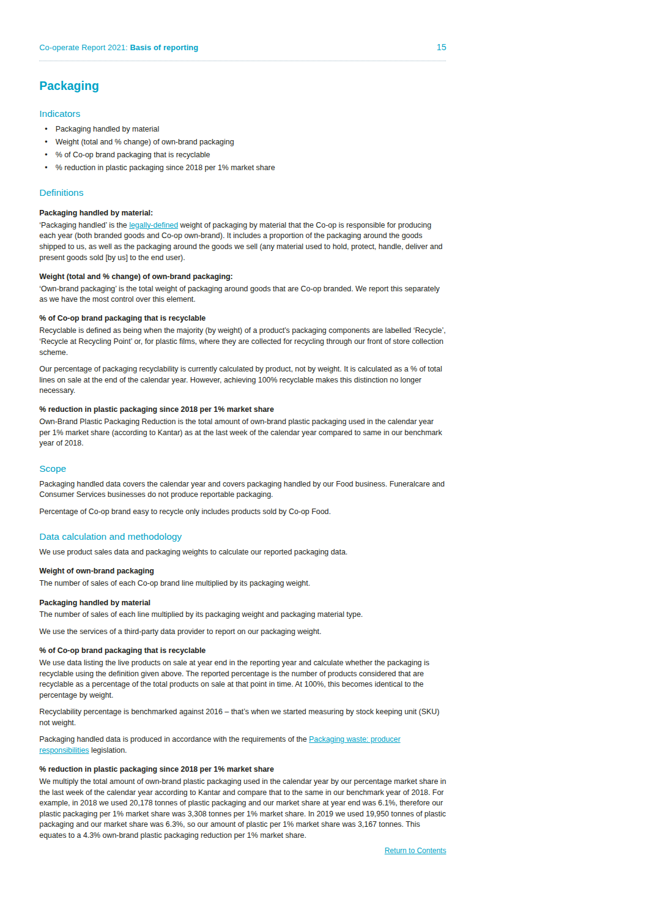Co-operate Report 2021: Basis of reporting
15
Packaging
Indicators
Packaging handled by material
Weight (total and % change) of own-brand packaging
% of Co-op brand packaging that is recyclable
% reduction in plastic packaging since 2018 per 1% market share
Definitions
Packaging handled by material:
‘Packaging handled’ is the legally-defined weight of packaging by material that the Co-op is responsible for producing each year (both branded goods and Co-op own-brand). It includes a proportion of the packaging around the goods shipped to us, as well as the packaging around the goods we sell (any material used to hold, protect, handle, deliver and present goods sold [by us] to the end user).
Weight (total and % change) of own-brand packaging:
‘Own-brand packaging’ is the total weight of packaging around goods that are Co-op branded. We report this separately as we have the most control over this element.
% of Co-op brand packaging that is recyclable
Recyclable is defined as being when the majority (by weight) of a product’s packaging components are labelled ‘Recycle’, ‘Recycle at Recycling Point’ or, for plastic films, where they are collected for recycling through our front of store collection scheme.
Our percentage of packaging recyclability is currently calculated by product, not by weight. It is calculated as a % of total lines on sale at the end of the calendar year. However, achieving 100% recyclable makes this distinction no longer necessary.
% reduction in plastic packaging since 2018 per 1% market share
Own-Brand Plastic Packaging Reduction is the total amount of own-brand plastic packaging used in the calendar year per 1% market share (according to Kantar) as at the last week of the calendar year compared to same in our benchmark year of 2018.
Scope
Packaging handled data covers the calendar year and covers packaging handled by our Food business. Funeralcare and Consumer Services businesses do not produce reportable packaging.
Percentage of Co-op brand easy to recycle only includes products sold by Co-op Food.
Data calculation and methodology
We use product sales data and packaging weights to calculate our reported packaging data.
Weight of own-brand packaging
The number of sales of each Co-op brand line multiplied by its packaging weight.
Packaging handled by material
The number of sales of each line multiplied by its packaging weight and packaging material type.
We use the services of a third-party data provider to report on our packaging weight.
% of Co-op brand packaging that is recyclable
We use data listing the live products on sale at year end in the reporting year and calculate whether the packaging is recyclable using the definition given above. The reported percentage is the number of products considered that are recyclable as a percentage of the total products on sale at that point in time. At 100%, this becomes identical to the percentage by weight.
Recyclability percentage is benchmarked against 2016 – that’s when we started measuring by stock keeping unit (SKU) not weight.
Packaging handled data is produced in accordance with the requirements of the Packaging waste: producer responsibilities legislation.
% reduction in plastic packaging since 2018 per 1% market share
We multiply the total amount of own-brand plastic packaging used in the calendar year by our percentage market share in the last week of the calendar year according to Kantar and compare that to the same in our benchmark year of 2018. For example, in 2018 we used 20,178 tonnes of plastic packaging and our market share at year end was 6.1%, therefore our plastic packaging per 1% market share was 3,308 tonnes per 1% market share. In 2019 we used 19,950 tonnes of plastic packaging and our market share was 6.3%, so our amount of plastic per 1% market share was 3,167 tonnes. This equates to a 4.3% own-brand plastic packaging reduction per 1% market share.
Return to Contents